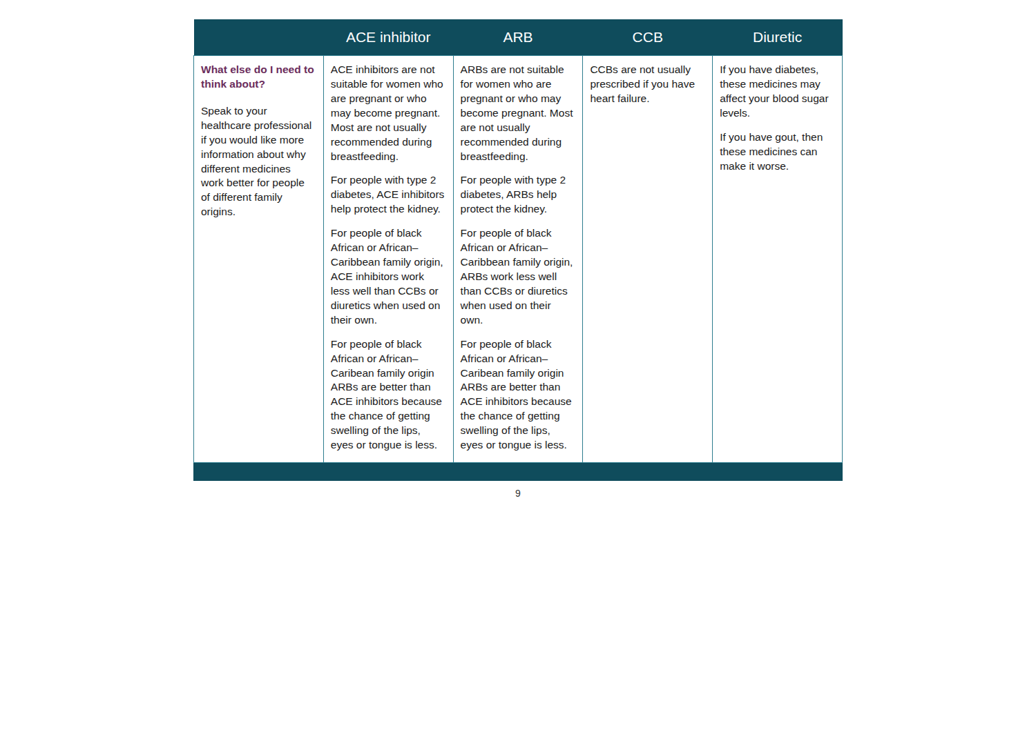| | ACE inhibitor | ARB | CCB | Diuretic |
| --- | --- | --- | --- | --- |
| What else do I need to think about? Speak to your healthcare professional if you would like more information about why different medicines work better for people of different family origins. | ACE inhibitors are not suitable for women who are pregnant or who may become pregnant. Most are not usually recommended during breastfeeding. For people with type 2 diabetes, ACE inhibitors help protect the kidney. For people of black African or African–Caribbean family origin, ACE inhibitors work less well than CCBs or diuretics when used on their own. For people of black African or African–Caribean family origin ARBs are better than ACE inhibitors because the chance of getting swelling of the lips, eyes or tongue is less. | ARBs are not suitable for women who are pregnant or who may become pregnant. Most are not usually recommended during breastfeeding. For people with type 2 diabetes, ARBs help protect the kidney. For people of black African or African–Caribbean family origin, ARBs work less well than CCBs or diuretics when used on their own. For people of black African or African–Caribean family origin ARBs are better than ACE inhibitors because the chance of getting swelling of the lips, eyes or tongue is less. | CCBs are not usually prescribed if you have heart failure. | If you have diabetes, these medicines may affect your blood sugar levels. If you have gout, then these medicines can make it worse. |
9